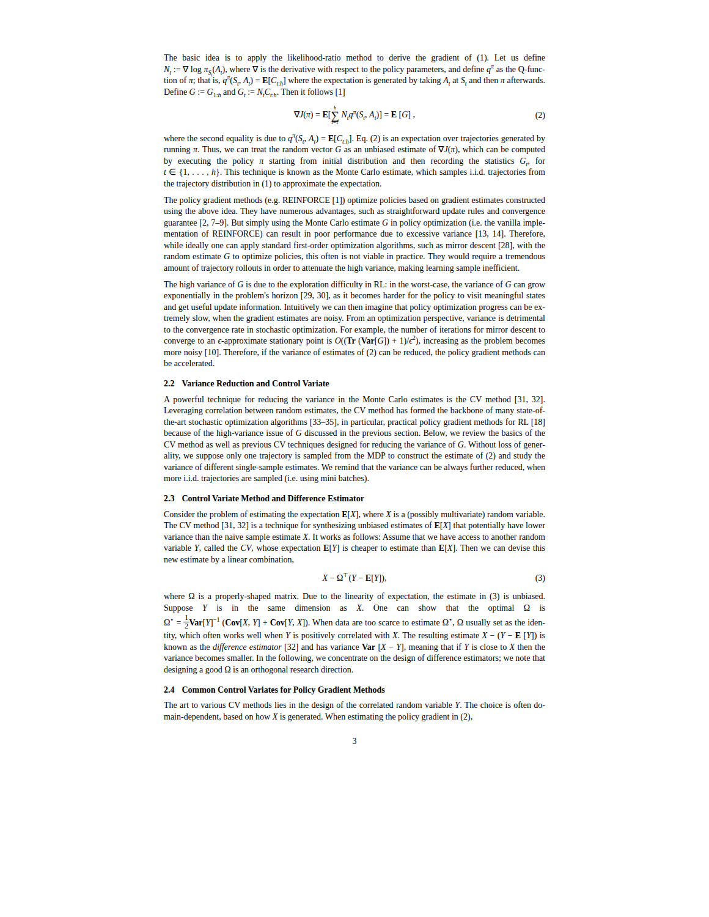The basic idea is to apply the likelihood-ratio method to derive the gradient of (1). Let us define Nt := ∇ log πSt(At), where ∇ is the derivative with respect to the policy parameters, and define qπ as the Q-function of π; that is, qπ(St, At) = E[Ct:h] where the expectation is generated by taking At at St and then π afterwards. Define G := G1:h and Gt := NtCt:h. Then it follows [1]
∇J(π) = E[h∑t=1 Ntqπ(St, At)] = E [G] , (2)
where the second equality is due to qπ(St, At) = E[Ct:h]. Eq. (2) is an expectation over trajectories generated by running π. Thus, we can treat the random vector G as an unbiased estimate of ∇J(π), which can be computed by executing the policy π starting from initial distribution and then recording the statistics Gt, for t ∈ {1, . . . , h}. This technique is known as the Monte Carlo estimate, which samples i.i.d. trajectories from the trajectory distribution in (1) to approximate the expectation.
The policy gradient methods (e.g. REINFORCE [1]) optimize policies based on gradient estimates constructed using the above idea. They have numerous advantages, such as straightforward update rules and convergence guarantee [2, 7–9]. But simply using the Monte Carlo estimate G in policy optimization (i.e. the vanilla implementation of REINFORCE) can result in poor performance due to excessive variance [13, 14]. Therefore, while ideally one can apply standard first-order optimization algorithms, such as mirror descent [28], with the random estimate G to optimize policies, this often is not viable in practice. They would require a tremendous amount of trajectory rollouts in order to attenuate the high variance, making learning sample inefficient.
The high variance of G is due to the exploration difficulty in RL: in the worst-case, the variance of G can grow exponentially in the problem's horizon [29, 30], as it becomes harder for the policy to visit meaningful states and get useful update information. Intuitively we can then imagine that policy optimization progress can be extremely slow, when the gradient estimates are noisy. From an optimization perspective, variance is detrimental to the convergence rate in stochastic optimization. For example, the number of iterations for mirror descent to converge to an ϵ-approximate stationary point is O((Tr (Var[G]) + 1)/ϵ2), increasing as the problem becomes more noisy [10]. Therefore, if the variance of estimates of (2) can be reduced, the policy gradient methods can be accelerated.
2.2 Variance Reduction and Control Variate
A powerful technique for reducing the variance in the Monte Carlo estimates is the CV method [31, 32]. Leveraging correlation between random estimates, the CV method has formed the backbone of many state-of-the-art stochastic optimization algorithms [33–35], in particular, practical policy gradient methods for RL [18] because of the high-variance issue of G discussed in the previous section. Below, we review the basics of the CV method as well as previous CV techniques designed for reducing the variance of G. Without loss of generality, we suppose only one trajectory is sampled from the MDP to construct the estimate of (2) and study the variance of different single-sample estimates. We remind that the variance can be always further reduced, when more i.i.d. trajectories are sampled (i.e. using mini batches).
2.3 Control Variate Method and Difference Estimator
Consider the problem of estimating the expectation E[X], where X is a (possibly multivariate) random variable. The CV method [31, 32] is a technique for synthesizing unbiased estimates of E[X] that potentially have lower variance than the naive sample estimate X. It works as follows: Assume that we have access to another random variable Y, called the CV, whose expectation E[Y] is cheaper to estimate than E[X]. Then we can devise this new estimate by a linear combination,
X − Ω⊤(Y − E[Y]), (3)
where Ω is a properly-shaped matrix. Due to the linearity of expectation, the estimate in (3) is unbiased. Suppose Y is in the same dimension as X. One can show that the optimal Ω is Ω⋆ = 12 Var[Y]−1 (Cov[X, Y] + Cov[Y, X]). When data are too scarce to estimate Ω⋆, Ω usually set as the identity, which often works well when Y is positively correlated with X. The resulting estimate X − (Y − E [Y]) is known as the difference estimator [32] and has variance Var [X − Y], meaning that if Y is close to X then the variance becomes smaller. In the following, we concentrate on the design of difference estimators; we note that designing a good Ω is an orthogonal research direction.
2.4 Common Control Variates for Policy Gradient Methods
The art to various CV methods lies in the design of the correlated random variable Y. The choice is often domain-dependent, based on how X is generated. When estimating the policy gradient in (2),
3